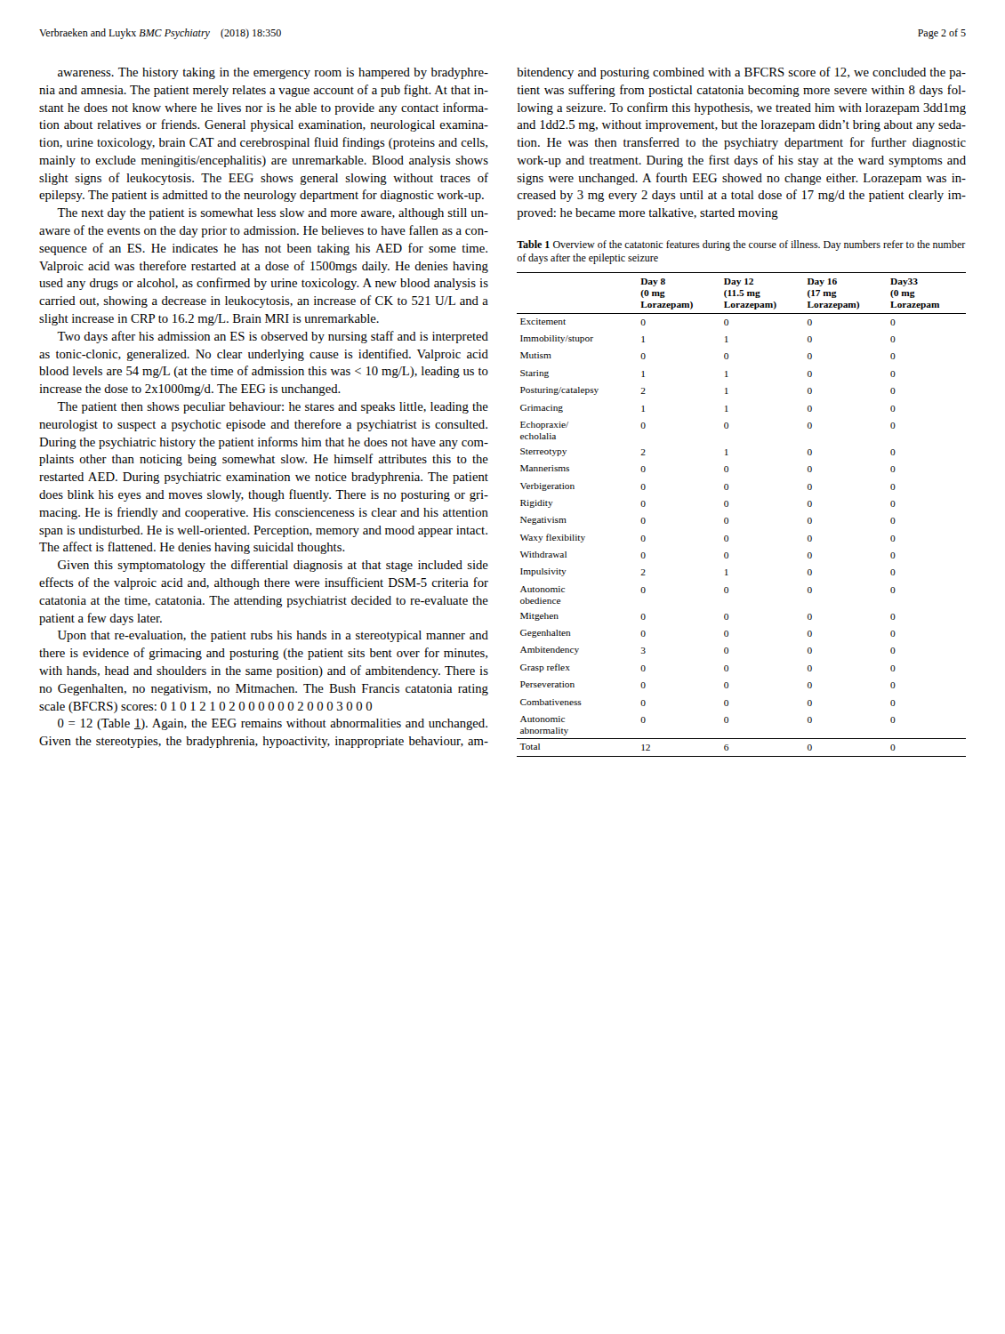Verbraeken and Luykx BMC Psychiatry (2018) 18:350
Page 2 of 5
awareness. The history taking in the emergency room is hampered by bradyphrenia and amnesia. The patient merely relates a vague account of a pub fight. At that instant he does not know where he lives nor is he able to provide any contact information about relatives or friends. General physical examination, neurological examination, urine toxicology, brain CAT and cerebrospinal fluid findings (proteins and cells, mainly to exclude meningitis/encephalitis) are unremarkable. Blood analysis shows slight signs of leukocytosis. The EEG shows general slowing without traces of epilepsy. The patient is admitted to the neurology department for diagnostic work-up.
The next day the patient is somewhat less slow and more aware, although still unaware of the events on the day prior to admission. He believes to have fallen as a consequence of an ES. He indicates he has not been taking his AED for some time. Valproic acid was therefore restarted at a dose of 1500mgs daily. He denies having used any drugs or alcohol, as confirmed by urine toxicology. A new blood analysis is carried out, showing a decrease in leukocytosis, an increase of CK to 521 U/L and a slight increase in CRP to 16.2 mg/L. Brain MRI is unremarkable.
Two days after his admission an ES is observed by nursing staff and is interpreted as tonic-clonic, generalized. No clear underlying cause is identified. Valproic acid blood levels are 54 mg/L (at the time of admission this was < 10 mg/L), leading us to increase the dose to 2x1000mg/d. The EEG is unchanged.
The patient then shows peculiar behaviour: he stares and speaks little, leading the neurologist to suspect a psychotic episode and therefore a psychiatrist is consulted. During the psychiatric history the patient informs him that he does not have any complaints other than noticing being somewhat slow. He himself attributes this to the restarted AED. During psychiatric examination we notice bradyphrenia. The patient does blink his eyes and moves slowly, though fluently. There is no posturing or grimacing. He is friendly and cooperative. His conscienceness is clear and his attention span is undisturbed. He is well-oriented. Perception, memory and mood appear intact. The affect is flattened. He denies having suicidal thoughts.
Given this symptomatology the differential diagnosis at that stage included side effects of the valproic acid and, although there were insufficient DSM-5 criteria for catatonia at the time, catatonia. The attending psychiatrist decided to re-evaluate the patient a few days later.
Upon that re-evaluation, the patient rubs his hands in a stereotypical manner and there is evidence of grimacing and posturing (the patient sits bent over for minutes, with hands, head and shoulders in the same position) and of ambitendency. There is no Gegenhalten, no negativism, no Mitmachen. The Bush Francis catatonia rating scale (BFCRS) scores: 0 1 0 1 2 1 0 2 0 0 0 0 0 0 2 0 0 0 3 0 0 0
0 = 12 (Table 1). Again, the EEG remains without abnormalities and unchanged. Given the stereotypies, the bradyphrenia, hypoactivity, inappropriate behaviour, ambitendency and posturing combined with a BFCRS score of 12, we concluded the patient was suffering from postictal catatonia becoming more severe within 8 days following a seizure. To confirm this hypothesis, we treated him with lorazepam 3dd1mg and 1dd2.5 mg, without improvement, but the lorazepam didn’t bring about any sedation. He was then transferred to the psychiatry department for further diagnostic work-up and treatment. During the first days of his stay at the ward symptoms and signs were unchanged. A fourth EEG showed no change either. Lorazepam was increased by 3 mg every 2 days until at a total dose of 17 mg/d the patient clearly improved: he became more talkative, started moving
Table 1 Overview of the catatonic features during the course of illness. Day numbers refer to the number of days after the epileptic seizure
| | Day 8 (0 mg Lorazepam) | Day 12 (11.5 mg Lorazepam) | Day 16 (17 mg Lorazepam) | Day33 (0 mg Lorazepam |
| --- | --- | --- | --- | --- |
| Excitement | 0 | 0 | 0 | 0 |
| Immobility/stupor | 1 | 1 | 0 | 0 |
| Mutism | 0 | 0 | 0 | 0 |
| Staring | 1 | 1 | 0 | 0 |
| Posturing/catalepsy | 2 | 1 | 0 | 0 |
| Grimacing | 1 | 1 | 0 | 0 |
| Echopraxie/ echolalia | 0 | 0 | 0 | 0 |
| Sterreotypy | 2 | 1 | 0 | 0 |
| Mannerisms | 0 | 0 | 0 | 0 |
| Verbigeration | 0 | 0 | 0 | 0 |
| Rigidity | 0 | 0 | 0 | 0 |
| Negativism | 0 | 0 | 0 | 0 |
| Waxy flexibility | 0 | 0 | 0 | 0 |
| Withdrawal | 0 | 0 | 0 | 0 |
| Impulsivity | 2 | 1 | 0 | 0 |
| Autonomic obedience | 0 | 0 | 0 | 0 |
| Mitgehen | 0 | 0 | 0 | 0 |
| Gegenhalten | 0 | 0 | 0 | 0 |
| Ambitendency | 3 | 0 | 0 | 0 |
| Grasp reflex | 0 | 0 | 0 | 0 |
| Perseveration | 0 | 0 | 0 | 0 |
| Combativeness | 0 | 0 | 0 | 0 |
| Autonomic abnormality | 0 | 0 | 0 | 0 |
| Total | 12 | 6 | 0 | 0 |